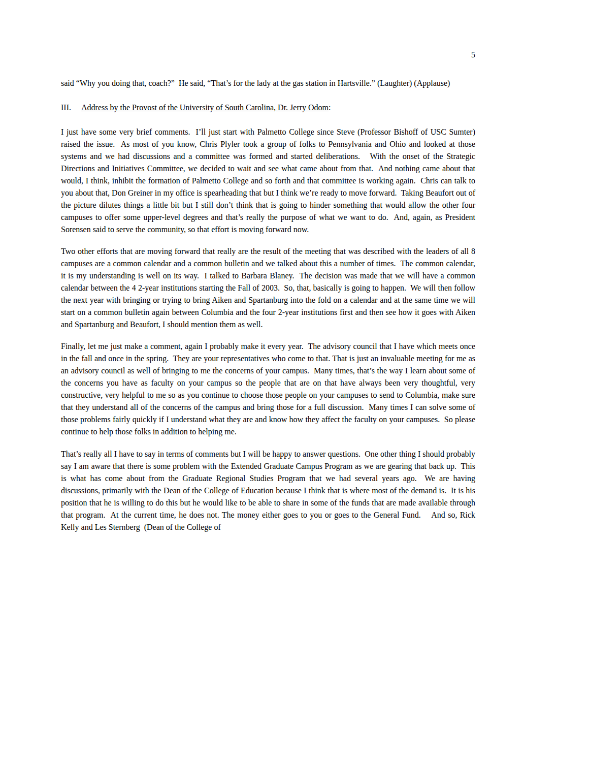5
said “Why you doing that, coach?” He said, “That’s for the lady at the gas station in Hartsville.” (Laughter) (Applause)
III. Address by the Provost of the University of South Carolina, Dr. Jerry Odom:
I just have some very brief comments. I’ll just start with Palmetto College since Steve (Professor Bishoff of USC Sumter) raised the issue. As most of you know, Chris Plyler took a group of folks to Pennsylvania and Ohio and looked at those systems and we had discussions and a committee was formed and started deliberations. With the onset of the Strategic Directions and Initiatives Committee, we decided to wait and see what came about from that. And nothing came about that would, I think, inhibit the formation of Palmetto College and so forth and that committee is working again. Chris can talk to you about that, Don Greiner in my office is spearheading that but I think we’re ready to move forward. Taking Beaufort out of the picture dilutes things a little bit but I still don’t think that is going to hinder something that would allow the other four campuses to offer some upper-level degrees and that’s really the purpose of what we want to do. And, again, as President Sorensen said to serve the community, so that effort is moving forward now.
Two other efforts that are moving forward that really are the result of the meeting that was described with the leaders of all 8 campuses are a common calendar and a common bulletin and we talked about this a number of times. The common calendar, it is my understanding is well on its way. I talked to Barbara Blaney. The decision was made that we will have a common calendar between the 4 2-year institutions starting the Fall of 2003. So, that, basically is going to happen. We will then follow the next year with bringing or trying to bring Aiken and Spartanburg into the fold on a calendar and at the same time we will start on a common bulletin again between Columbia and the four 2-year institutions first and then see how it goes with Aiken and Spartanburg and Beaufort, I should mention them as well.
Finally, let me just make a comment, again I probably make it every year. The advisory council that I have which meets once in the fall and once in the spring. They are your representatives who come to that. That is just an invaluable meeting for me as an advisory council as well of bringing to me the concerns of your campus. Many times, that’s the way I learn about some of the concerns you have as faculty on your campus so the people that are on that have always been very thoughtful, very constructive, very helpful to me so as you continue to choose those people on your campuses to send to Columbia, make sure that they understand all of the concerns of the campus and bring those for a full discussion. Many times I can solve some of those problems fairly quickly if I understand what they are and know how they affect the faculty on your campuses. So please continue to help those folks in addition to helping me.
That’s really all I have to say in terms of comments but I will be happy to answer questions. One other thing I should probably say I am aware that there is some problem with the Extended Graduate Campus Program as we are gearing that back up. This is what has come about from the Graduate Regional Studies Program that we had several years ago. We are having discussions, primarily with the Dean of the College of Education because I think that is where most of the demand is. It is his position that he is willing to do this but he would like to be able to share in some of the funds that are made available through that program. At the current time, he does not. The money either goes to you or goes to the General Fund. And so, Rick Kelly and Les Sternberg (Dean of the College of